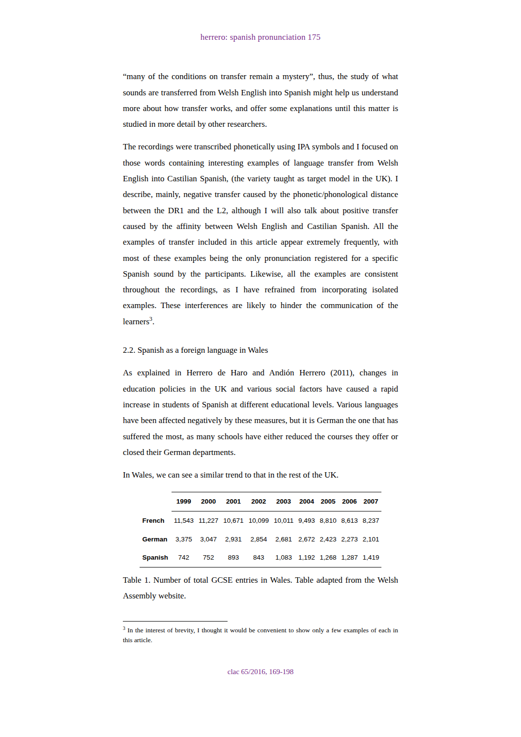herrero: spanish pronunciation 175
“many of the conditions on transfer remain a mystery”, thus, the study of what sounds are transferred from Welsh English into Spanish might help us understand more about how transfer works, and offer some explanations until this matter is studied in more detail by other researchers.
The recordings were transcribed phonetically using IPA symbols and I focused on those words containing interesting examples of language transfer from Welsh English into Castilian Spanish, (the variety taught as target model in the UK). I describe, mainly, negative transfer caused by the phonetic/phonological distance between the DR1 and the L2, although I will also talk about positive transfer caused by the affinity between Welsh English and Castilian Spanish. All the examples of transfer included in this article appear extremely frequently, with most of these examples being the only pronunciation registered for a specific Spanish sound by the participants. Likewise, all the examples are consistent throughout the recordings, as I have refrained from incorporating isolated examples. These interferences are likely to hinder the communication of the learners3.
2.2. Spanish as a foreign language in Wales
As explained in Herrero de Haro and Andión Herrero (2011), changes in education policies in the UK and various social factors have caused a rapid increase in students of Spanish at different educational levels. Various languages have been affected negatively by these measures, but it is German the one that has suffered the most, as many schools have either reduced the courses they offer or closed their German departments.
In Wales, we can see a similar trend to that in the rest of the UK.
| | 1999 | 2000 | 2001 | 2002 | 2003 | 2004 | 2005 | 2006 | 2007 |
| --- | --- | --- | --- | --- | --- | --- | --- | --- | --- |
| French | 11,543 | 11,227 | 10,671 | 10,099 | 10,011 | 9,493 | 8,810 | 8,613 | 8,237 |
| German | 3,375 | 3,047 | 2,931 | 2,854 | 2,681 | 2,672 | 2,423 | 2,273 | 2,101 |
| Spanish | 742 | 752 | 893 | 843 | 1,083 | 1,192 | 1,268 | 1,287 | 1,419 |
Table 1. Number of total GCSE entries in Wales. Table adapted from the Welsh Assembly website.
3 In the interest of brevity, I thought it would be convenient to show only a few examples of each in this article.
clac 65/2016, 169-198